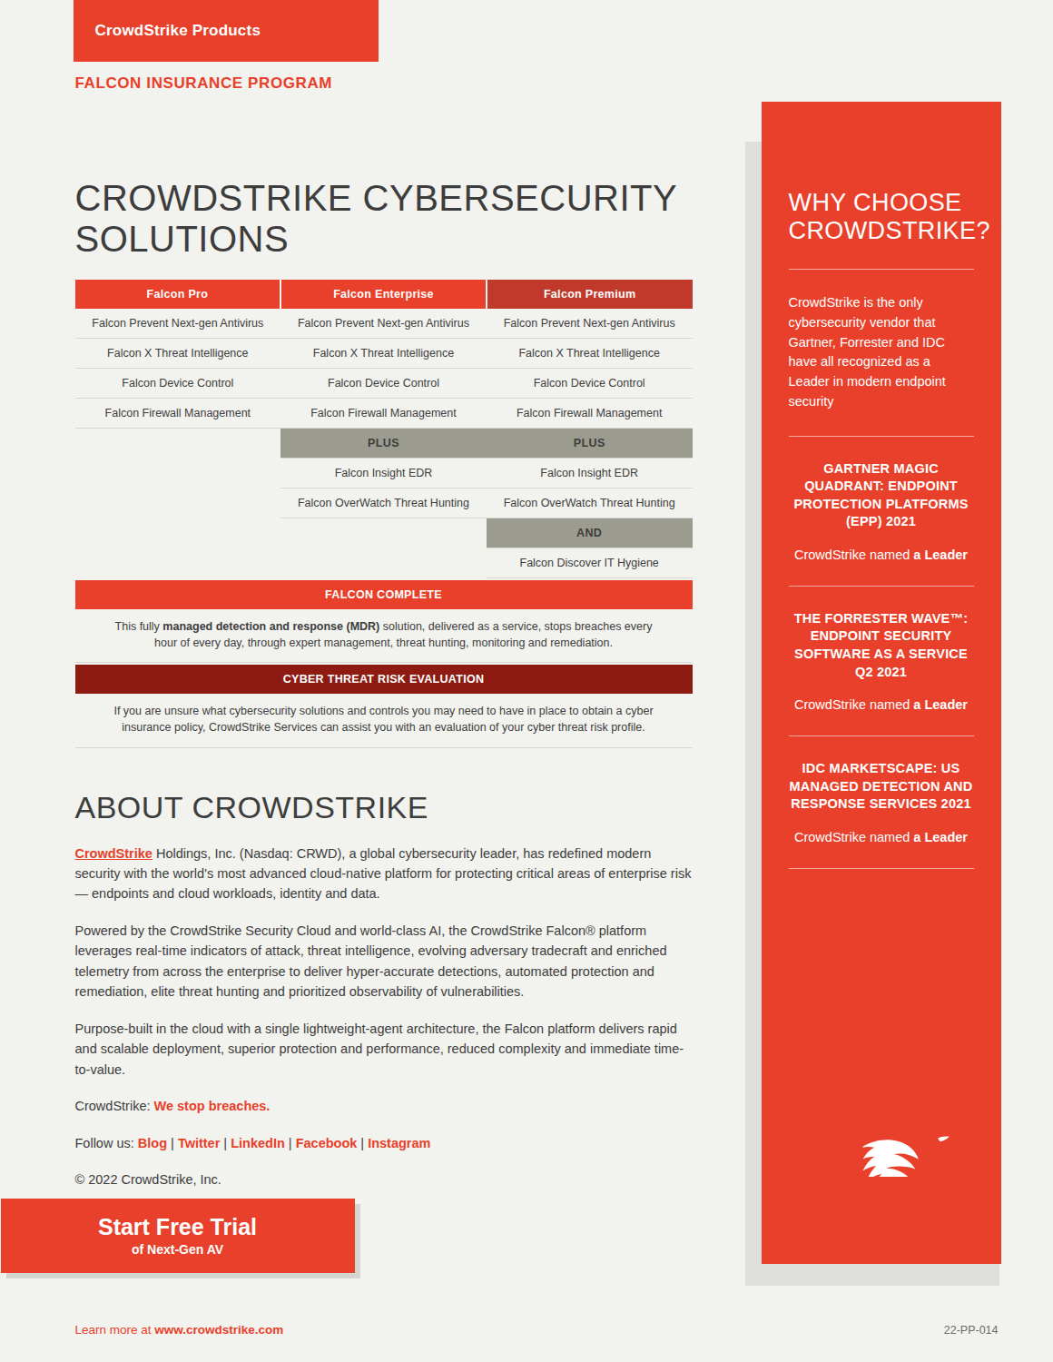CrowdStrike Products
Falcon Insurance Program
CrowdStrike Cybersecurity Solutions
| Falcon Pro | Falcon Enterprise | Falcon Premium |
| --- | --- | --- |
| Falcon Prevent Next-gen Antivirus | Falcon Prevent Next-gen Antivirus | Falcon Prevent Next-gen Antivirus |
| Falcon X Threat Intelligence | Falcon X Threat Intelligence | Falcon X Threat Intelligence |
| Falcon Device Control | Falcon Device Control | Falcon Device Control |
| Falcon Firewall Management | Falcon Firewall Management | Falcon Firewall Management |
| | PLUS | PLUS |
| | Falcon Insight EDR | Falcon Insight EDR |
| | Falcon OverWatch Threat Hunting | Falcon OverWatch Threat Hunting |
| | | AND |
| | | Falcon Discover IT Hygiene |
FALCON COMPLETE
This fully managed detection and response (MDR) solution, delivered as a service, stops breaches every hour of every day, through expert management, threat hunting, monitoring and remediation.
CYBER THREAT RISK EVALUATION
If you are unsure what cybersecurity solutions and controls you may need to have in place to obtain a cyber insurance policy, CrowdStrike Services can assist you with an evaluation of your cyber threat risk profile.
About CrowdStrike
CrowdStrike Holdings, Inc. (Nasdaq: CRWD), a global cybersecurity leader, has redefined modern security with the world's most advanced cloud-native platform for protecting critical areas of enterprise risk — endpoints and cloud workloads, identity and data.
Powered by the CrowdStrike Security Cloud and world-class AI, the CrowdStrike Falcon® platform leverages real-time indicators of attack, threat intelligence, evolving adversary tradecraft and enriched telemetry from across the enterprise to deliver hyper-accurate detections, automated protection and remediation, elite threat hunting and prioritized observability of vulnerabilities.
Purpose-built in the cloud with a single lightweight-agent architecture, the Falcon platform delivers rapid and scalable deployment, superior protection and performance, reduced complexity and immediate time-to-value.
CrowdStrike: We stop breaches.
Follow us: Blog | Twitter | LinkedIn | Facebook | Instagram
© 2022 CrowdStrike, Inc.
Start Free Trial of Next-Gen AV
Why Choose
CrowdStrike?
CrowdStrike is the only cybersecurity vendor that Gartner, Forrester and IDC have all recognized as a Leader in modern endpoint security
Gartner Magic Quadrant: Endpoint Protection Platforms (EPP) 2021
CrowdStrike named a Leader
The Forrester Wave™: Endpoint Security Software as a Service Q2 2021
CrowdStrike named a Leader
IDC MarketScape: US Managed Detection and Response Services 2021
CrowdStrike named a Leader
Learn more at www.crowdstrike.com
22-PP-014